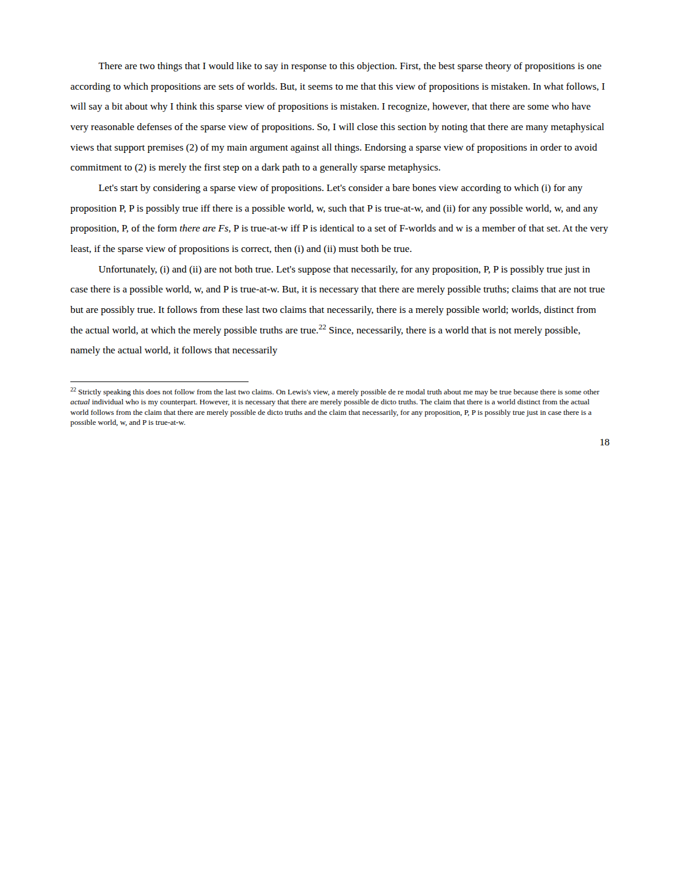There are two things that I would like to say in response to this objection. First, the best sparse theory of propositions is one according to which propositions are sets of worlds. But, it seems to me that this view of propositions is mistaken. In what follows, I will say a bit about why I think this sparse view of propositions is mistaken. I recognize, however, that there are some who have very reasonable defenses of the sparse view of propositions. So, I will close this section by noting that there are many metaphysical views that support premises (2) of my main argument against all things. Endorsing a sparse view of propositions in order to avoid commitment to (2) is merely the first step on a dark path to a generally sparse metaphysics.
Let's start by considering a sparse view of propositions. Let's consider a bare bones view according to which (i) for any proposition P, P is possibly true iff there is a possible world, w, such that P is true-at-w, and (ii) for any possible world, w, and any proposition, P, of the form there are Fs, P is true-at-w iff P is identical to a set of F-worlds and w is a member of that set. At the very least, if the sparse view of propositions is correct, then (i) and (ii) must both be true.
Unfortunately, (i) and (ii) are not both true. Let's suppose that necessarily, for any proposition, P, P is possibly true just in case there is a possible world, w, and P is true-at-w. But, it is necessary that there are merely possible truths; claims that are not true but are possibly true. It follows from these last two claims that necessarily, there is a merely possible world; worlds, distinct from the actual world, at which the merely possible truths are true.22 Since, necessarily, there is a world that is not merely possible, namely the actual world, it follows that necessarily
22 Strictly speaking this does not follow from the last two claims. On Lewis's view, a merely possible de re modal truth about me may be true because there is some other actual individual who is my counterpart. However, it is necessary that there are merely possible de dicto truths. The claim that there is a world distinct from the actual world follows from the claim that there are merely possible de dicto truths and the claim that necessarily, for any proposition, P, P is possibly true just in case there is a possible world, w, and P is true-at-w.
18